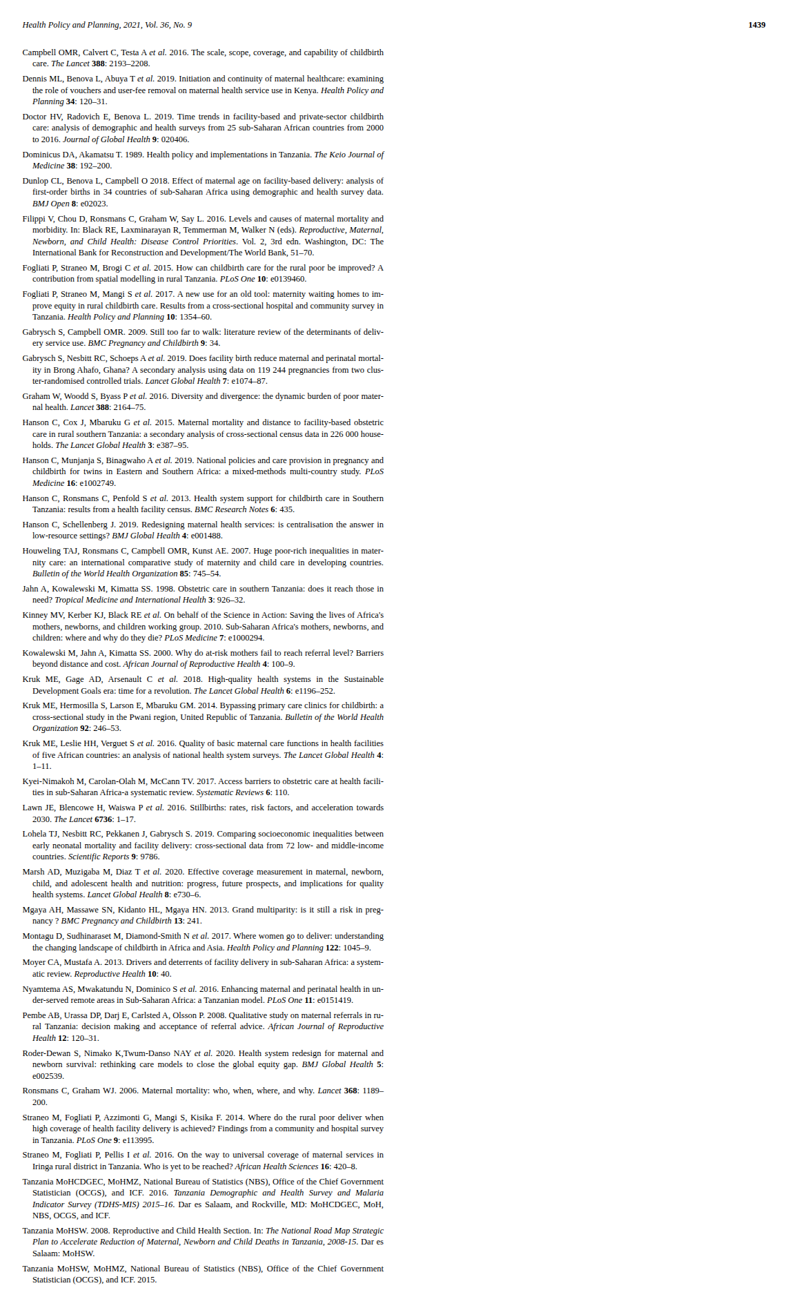Health Policy and Planning, 2021, Vol. 36, No. 9 1439
Campbell OMR, Calvert C, Testa A et al. 2016. The scale, scope, coverage, and capability of childbirth care. The Lancet 388: 2193–2208.
Dennis ML, Benova L, Abuya T et al. 2019. Initiation and continuity of maternal healthcare: examining the role of vouchers and user-fee removal on maternal health service use in Kenya. Health Policy and Planning 34: 120–31.
Doctor HV, Radovich E, Benova L. 2019. Time trends in facility-based and private-sector childbirth care: analysis of demographic and health surveys from 25 sub-Saharan African countries from 2000 to 2016. Journal of Global Health 9: 020406.
Dominicus DA, Akamatsu T. 1989. Health policy and implementations in Tanzania. The Keio Journal of Medicine 38: 192–200.
Dunlop CL, Benova L, Campbell O 2018. Effect of maternal age on facility-based delivery: analysis of first-order births in 34 countries of sub-Saharan Africa using demographic and health survey data. BMJ Open 8: e02023.
Filippi V, Chou D, Ronsmans C, Graham W, Say L. 2016. Levels and causes of maternal mortality and morbidity. In: Black RE, Laxminarayan R, Temmerman M, Walker N (eds). Reproductive, Maternal, Newborn, and Child Health: Disease Control Priorities. Vol. 2, 3rd edn. Washington, DC: The International Bank for Reconstruction and Development/The World Bank, 51–70.
Fogliati P, Straneo M, Brogi C et al. 2015. How can childbirth care for the rural poor be improved? A contribution from spatial modelling in rural Tanzania. PLoS One 10: e0139460.
Fogliati P, Straneo M, Mangi S et al. 2017. A new use for an old tool: maternity waiting homes to improve equity in rural childbirth care. Results from a cross-sectional hospital and community survey in Tanzania. Health Policy and Planning 10: 1354–60.
Gabrysch S, Campbell OMR. 2009. Still too far to walk: literature review of the determinants of delivery service use. BMC Pregnancy and Childbirth 9: 34.
Gabrysch S, Nesbitt RC, Schoeps A et al. 2019. Does facility birth reduce maternal and perinatal mortality in Brong Ahafo, Ghana? A secondary analysis using data on 119 244 pregnancies from two cluster-randomised controlled trials. Lancet Global Health 7: e1074–87.
Graham W, Woodd S, Byass P et al. 2016. Diversity and divergence: the dynamic burden of poor maternal health. Lancet 388: 2164–75.
Hanson C, Cox J, Mbaruku G et al. 2015. Maternal mortality and distance to facility-based obstetric care in rural southern Tanzania: a secondary analysis of cross-sectional census data in 226 000 households. The Lancet Global Health 3: e387–95.
Hanson C, Munjanja S, Binagwaho A et al. 2019. National policies and care provision in pregnancy and childbirth for twins in Eastern and Southern Africa: a mixed-methods multi-country study. PLoS Medicine 16: e1002749.
Hanson C, Ronsmans C, Penfold S et al. 2013. Health system support for childbirth care in Southern Tanzania: results from a health facility census. BMC Research Notes 6: 435.
Hanson C, Schellenberg J. 2019. Redesigning maternal health services: is centralisation the answer in low-resource settings? BMJ Global Health 4: e001488.
Houweling TAJ, Ronsmans C, Campbell OMR, Kunst AE. 2007. Huge poor-rich inequalities in maternity care: an international comparative study of maternity and child care in developing countries. Bulletin of the World Health Organization 85: 745–54.
Jahn A, Kowalewski M, Kimatta SS. 1998. Obstetric care in southern Tanzania: does it reach those in need? Tropical Medicine and International Health 3: 926–32.
Kinney MV, Kerber KJ, Black RE et al. On behalf of the Science in Action: Saving the lives of Africa's mothers, newborns, and children working group. 2010. Sub-Saharan Africa's mothers, newborns, and children: where and why do they die? PLoS Medicine 7: e1000294.
Kowalewski M, Jahn A, Kimatta SS. 2000. Why do at-risk mothers fail to reach referral level? Barriers beyond distance and cost. African Journal of Reproductive Health 4: 100–9.
Kruk ME, Gage AD, Arsenault C et al. 2018. High-quality health systems in the Sustainable Development Goals era: time for a revolution. The Lancet Global Health 6: e1196–252.
Kruk ME, Hermosilla S, Larson E, Mbaruku GM. 2014. Bypassing primary care clinics for childbirth: a cross-sectional study in the Pwani region, United Republic of Tanzania. Bulletin of the World Health Organization 92: 246–53.
Kruk ME, Leslie HH, Verguet S et al. 2016. Quality of basic maternal care functions in health facilities of five African countries: an analysis of national health system surveys. The Lancet Global Health 4: 1–11.
Kyei-Nimakoh M, Carolan-Olah M, McCann TV. 2017. Access barriers to obstetric care at health facilities in sub-Saharan Africa-a systematic review. Systematic Reviews 6: 110.
Lawn JE, Blencowe H, Waiswa P et al. 2016. Stillbirths: rates, risk factors, and acceleration towards 2030. The Lancet 6736: 1–17.
Lohela TJ, Nesbitt RC, Pekkanen J, Gabrysch S. 2019. Comparing socioeconomic inequalities between early neonatal mortality and facility delivery: cross-sectional data from 72 low- and middle-income countries. Scientific Reports 9: 9786.
Marsh AD, Muzigaba M, Diaz T et al. 2020. Effective coverage measurement in maternal, newborn, child, and adolescent health and nutrition: progress, future prospects, and implications for quality health systems. Lancet Global Health 8: e730–6.
Mgaya AH, Massawe SN, Kidanto HL, Mgaya HN. 2013. Grand multiparity: is it still a risk in pregnancy ? BMC Pregnancy and Childbirth 13: 241.
Montagu D, Sudhinaraset M, Diamond-Smith N et al. 2017. Where women go to deliver: understanding the changing landscape of childbirth in Africa and Asia. Health Policy and Planning 122: 1045–9.
Moyer CA, Mustafa A. 2013. Drivers and deterrents of facility delivery in sub-Saharan Africa: a systematic review. Reproductive Health 10: 40.
Nyamtema AS, Mwakatundu N, Dominico S et al. 2016. Enhancing maternal and perinatal health in under-served remote areas in Sub-Saharan Africa: a Tanzanian model. PLoS One 11: e0151419.
Pembe AB, Urassa DP, Darj E, Carlsted A, Olsson P. 2008. Qualitative study on maternal referrals in rural Tanzania: decision making and acceptance of referral advice. African Journal of Reproductive Health 12: 120–31.
Roder-Dewan S, Nimako K,Twum-Danso NAY et al. 2020. Health system redesign for maternal and newborn survival: rethinking care models to close the global equity gap. BMJ Global Health 5: e002539.
Ronsmans C, Graham WJ. 2006. Maternal mortality: who, when, where, and why. Lancet 368: 1189–200.
Straneo M, Fogliati P, Azzimonti G, Mangi S, Kisika F. 2014. Where do the rural poor deliver when high coverage of health facility delivery is achieved? Findings from a community and hospital survey in Tanzania. PLoS One 9: e113995.
Straneo M, Fogliati P, Pellis I et al. 2016. On the way to universal coverage of maternal services in Iringa rural district in Tanzania. Who is yet to be reached? African Health Sciences 16: 420–8.
Tanzania MoHCDGEC, MoHMZ, National Bureau of Statistics (NBS), Office of the Chief Government Statistician (OCGS), and ICF. 2016. Tanzania Demographic and Health Survey and Malaria Indicator Survey (TDHS-MIS) 2015–16. Dar es Salaam, and Rockville, MD: MoHCDGEC, MoH, NBS, OCGS, and ICF.
Tanzania MoHSW. 2008. Reproductive and Child Health Section. In: The National Road Map Strategic Plan to Accelerate Reduction of Maternal, Newborn and Child Deaths in Tanzania, 2008-15. Dar es Salaam: MoHSW.
Tanzania MoHSW, MoHMZ, National Bureau of Statistics (NBS), Office of the Chief Government Statistician (OCGS), and ICF. 2015.